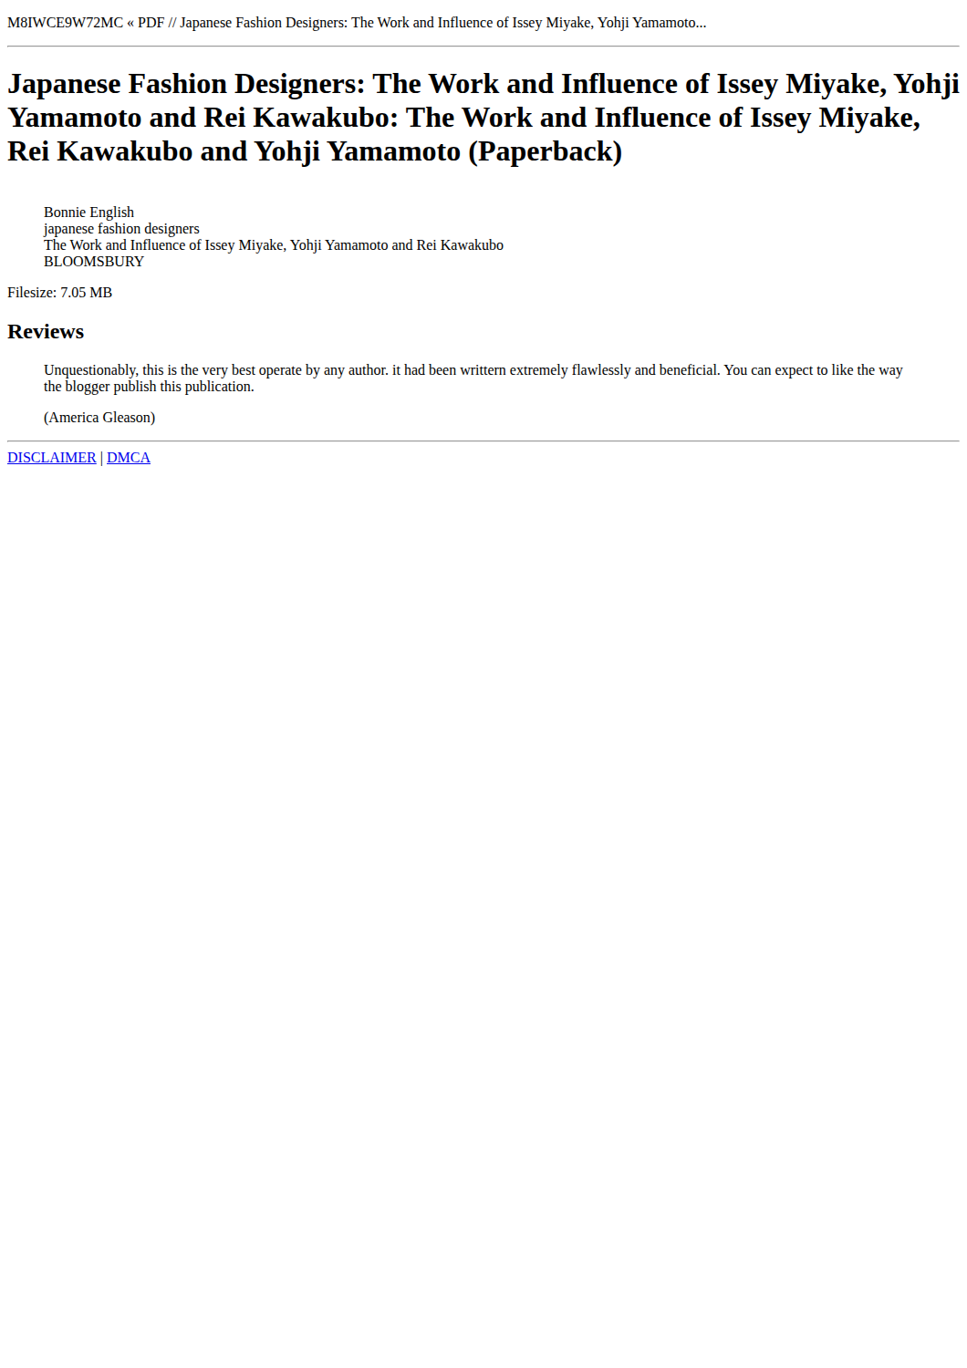M8IWCE9W72MC « PDF // Japanese Fashion Designers: The Work and Influence of Issey Miyake, Yohji Yamamoto...
Japanese Fashion Designers: The Work and Influence of Issey Miyake, Yohji Yamamoto and Rei Kawakubo: The Work and Influence of Issey Miyake, Rei Kawakubo and Yohji Yamamoto (Paperback)
Bonnie English
japanese fashion designers
The Work and Influence of Issey Miyake, Yohji Yamamoto and Rei Kawakubo
BLOOMSBURY
Filesize: 7.05 MB
Reviews
Unquestionably, this is the very best operate by any author. it had been writtern extremely flawlessly and beneficial. You can expect to like the way the blogger publish this publication.
(America Gleason)
DISCLAIMER | DMCA